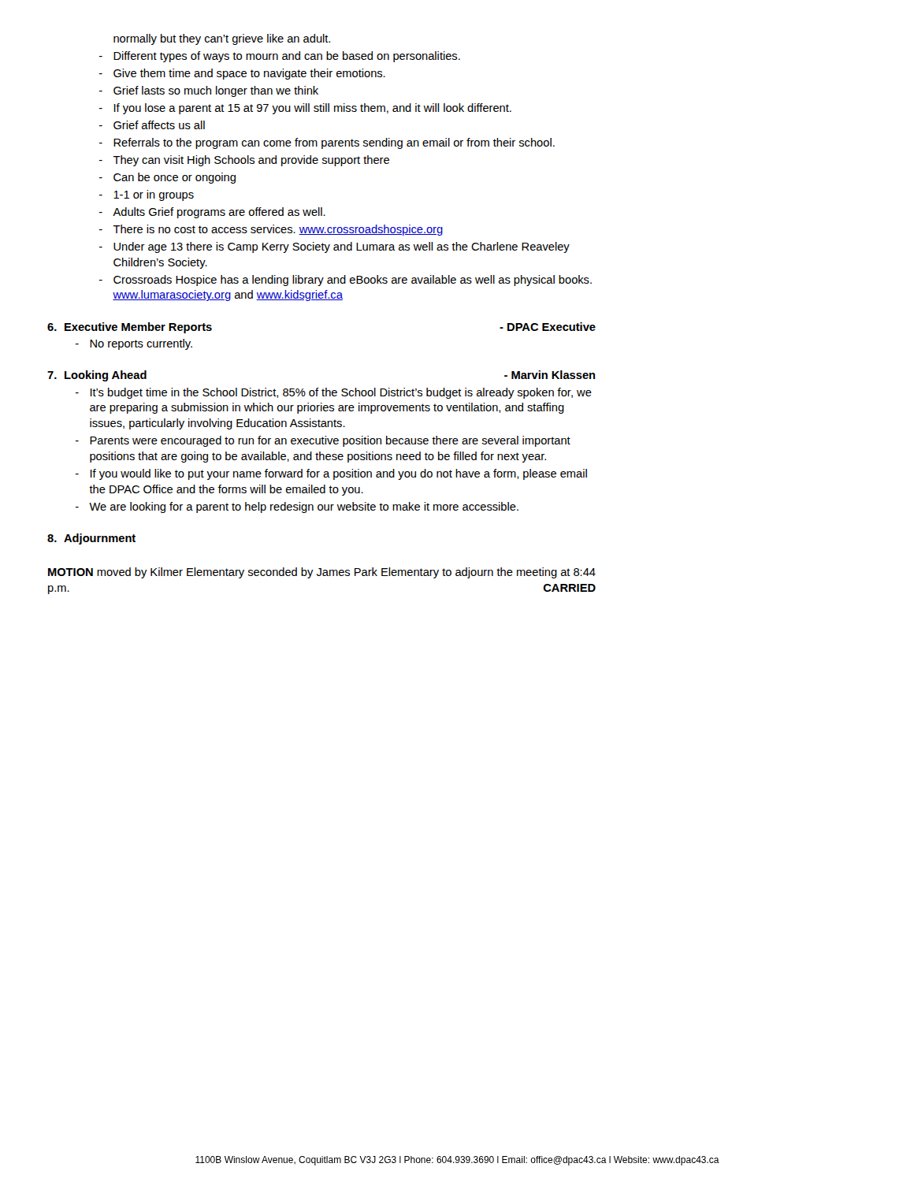normally but they can’t grieve like an adult.
Different types of ways to mourn and can be based on personalities.
Give them time and space to navigate their emotions.
Grief lasts so much longer than we think
If you lose a parent at 15 at 97 you will still miss them, and it will look different.
Grief affects us all
Referrals to the program can come from parents sending an email or from their school.
They can visit High Schools and provide support there
Can be once or ongoing
1-1 or in groups
Adults Grief programs are offered as well.
There is no cost to access services. www.crossroadshospice.org
Under age 13 there is Camp Kerry Society and Lumara as well as the Charlene Reaveley Children’s Society.
Crossroads Hospice has a lending library and eBooks are available as well as physical books. www.lumarasociety.org and www.kidsgrief.ca
6. Executive Member Reports - DPAC Executive
No reports currently.
7. Looking Ahead - Marvin Klassen
It’s budget time in the School District, 85% of the School District’s budget is already spoken for, we are preparing a submission in which our priories are improvements to ventilation, and staffing issues, particularly involving Education Assistants.
Parents were encouraged to run for an executive position because there are several important positions that are going to be available, and these positions need to be filled for next year.
If you would like to put your name forward for a position and you do not have a form, please email the DPAC Office and the forms will be emailed to you.
We are looking for a parent to help redesign our website to make it more accessible.
8. Adjournment
MOTION moved by Kilmer Elementary seconded by James Park Elementary to adjourn the meeting at 8:44 p.m. CARRIED
1100B Winslow Avenue, Coquitlam BC V3J 2G3 l Phone: 604.939.3690 l Email: office@dpac43.ca l Website: www.dpac43.ca